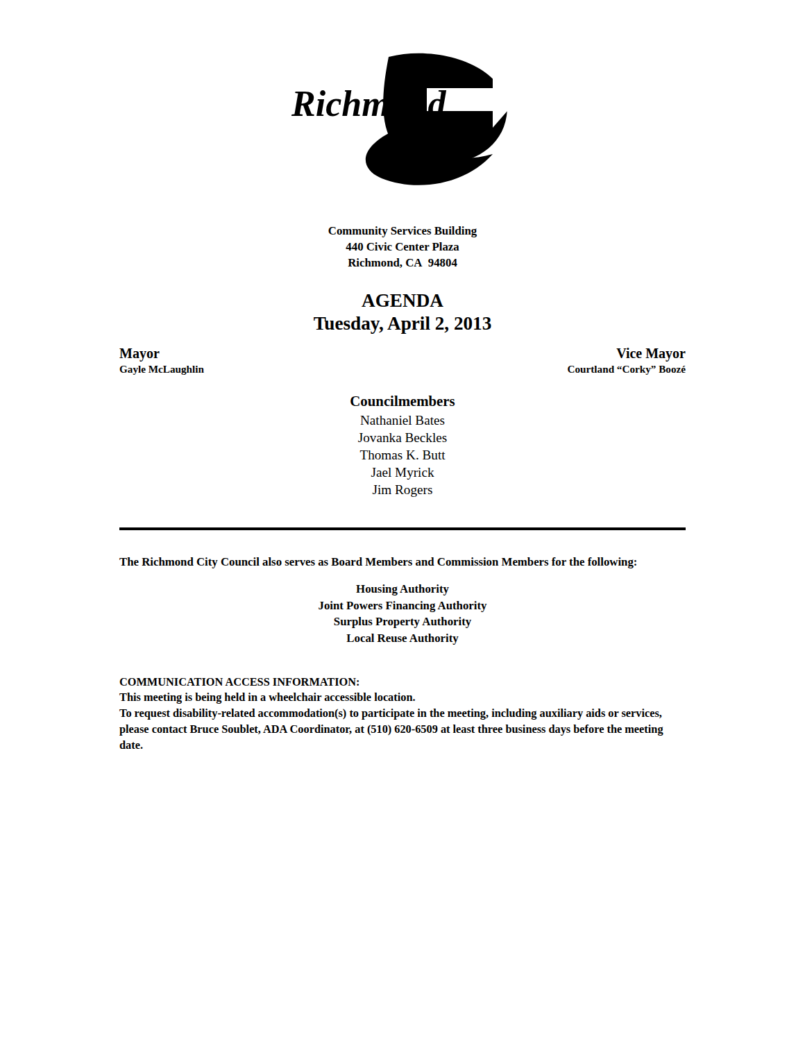Richmond
Community Services Building
440 Civic Center Plaza
Richmond, CA 94804
AGENDATuesday, April 2, 2013
| Mayor | Vice Mayor |
| Gayle McLaughlin | Courtland “Corky” Boozé |
Councilmembers
Nathaniel Bates
Jovanka Beckles
Thomas K. Butt
Jael Myrick
Jim Rogers
The Richmond City Council also serves as Board Members and Commission Members for the following:
Housing Authority
Joint Powers Financing Authority
Surplus Property Authority
Local Reuse Authority
COMMUNICATION ACCESS INFORMATION:
This meeting is being held in a wheelchair accessible location.
To request disability-related accommodation(s) to participate in the meeting, including auxiliary aids or services, please contact Bruce Soublet, ADA Coordinator, at (510) 620-6509 at least three business days before the meeting date.